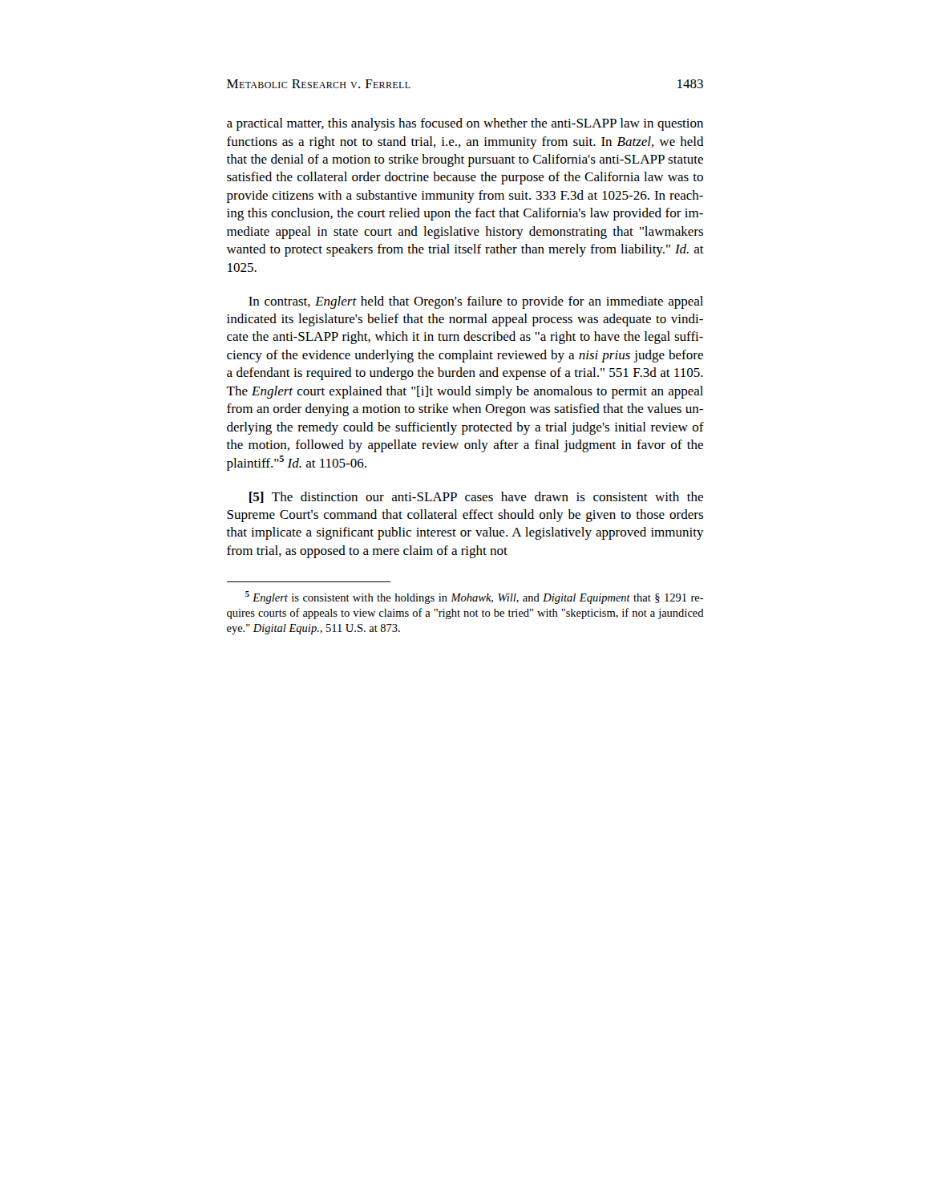Metabolic Research v. Ferrell 1483
a practical matter, this analysis has focused on whether the anti-SLAPP law in question functions as a right not to stand trial, i.e., an immunity from suit. In Batzel, we held that the denial of a motion to strike brought pursuant to California's anti-SLAPP statute satisfied the collateral order doctrine because the purpose of the California law was to provide citizens with a substantive immunity from suit. 333 F.3d at 1025-26. In reaching this conclusion, the court relied upon the fact that California's law provided for immediate appeal in state court and legislative history demonstrating that "lawmakers wanted to protect speakers from the trial itself rather than merely from liability." Id. at 1025.
In contrast, Englert held that Oregon's failure to provide for an immediate appeal indicated its legislature's belief that the normal appeal process was adequate to vindicate the anti-SLAPP right, which it in turn described as "a right to have the legal sufficiency of the evidence underlying the complaint reviewed by a nisi prius judge before a defendant is required to undergo the burden and expense of a trial." 551 F.3d at 1105. The Englert court explained that "[i]t would simply be anomalous to permit an appeal from an order denying a motion to strike when Oregon was satisfied that the values underlying the remedy could be sufficiently protected by a trial judge's initial review of the motion, followed by appellate review only after a final judgment in favor of the plaintiff."5 Id. at 1105-06.
[5] The distinction our anti-SLAPP cases have drawn is consistent with the Supreme Court's command that collateral effect should only be given to those orders that implicate a significant public interest or value. A legislatively approved immunity from trial, as opposed to a mere claim of a right not
5 Englert is consistent with the holdings in Mohawk, Will, and Digital Equipment that § 1291 requires courts of appeals to view claims of a "right not to be tried" with "skepticism, if not a jaundiced eye." Digital Equip., 511 U.S. at 873.